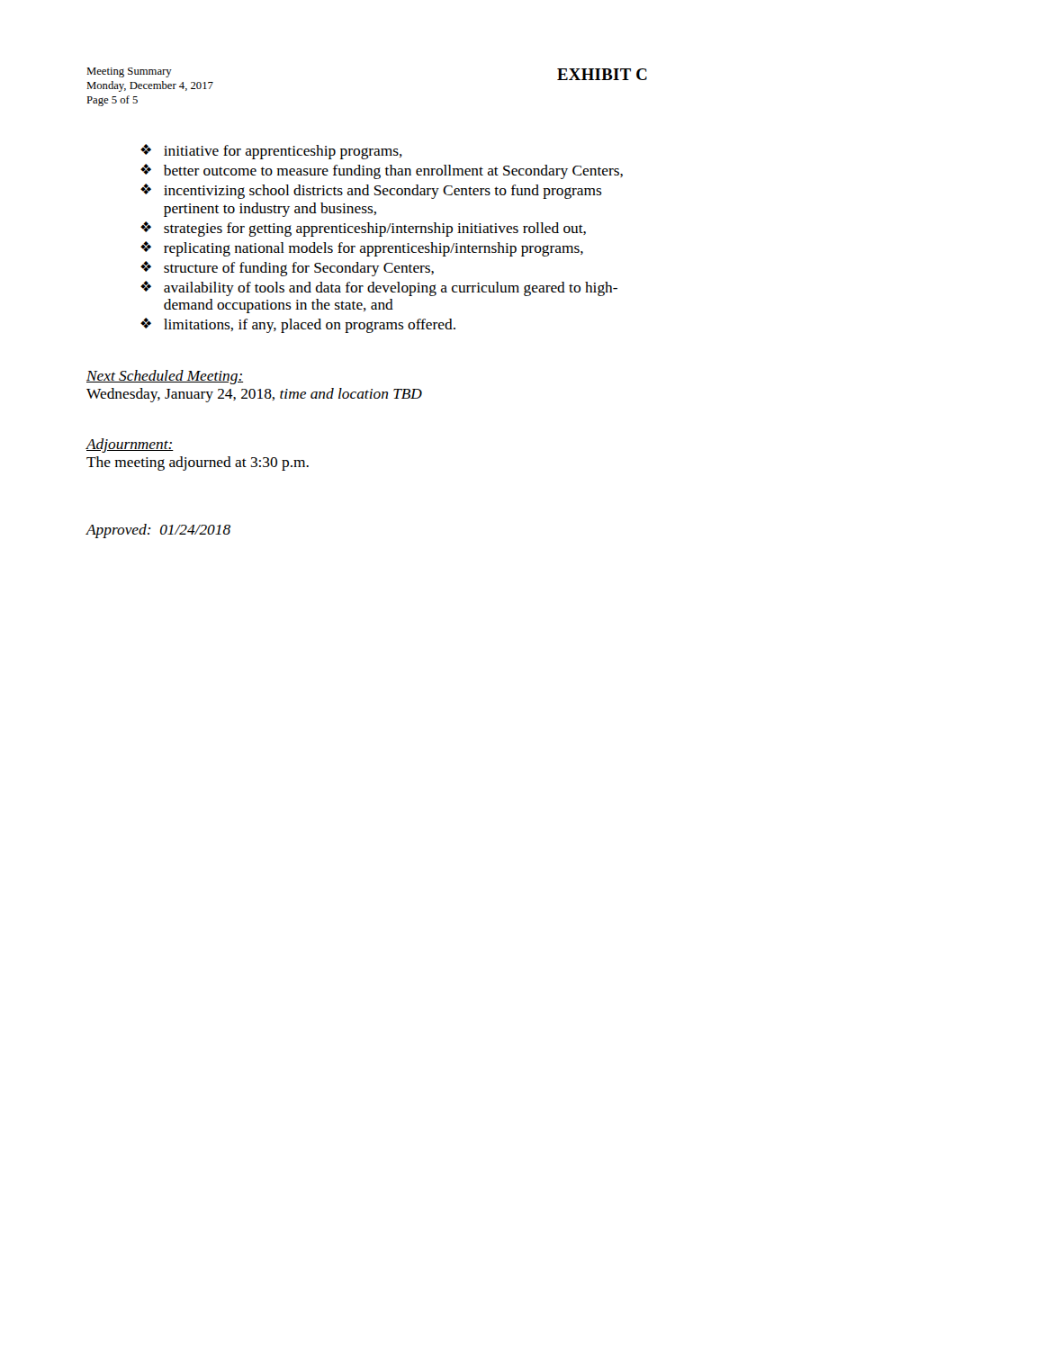EXHIBIT C
Meeting Summary
Monday, December 4, 2017
Page 5 of 5
initiative for apprenticeship programs,
better outcome to measure funding than enrollment at Secondary Centers,
incentivizing school districts and Secondary Centers to fund programs pertinent to industry and business,
strategies for getting apprenticeship/internship initiatives rolled out,
replicating national models for apprenticeship/internship programs,
structure of funding for Secondary Centers,
availability of tools and data for developing a curriculum geared to high-demand occupations in the state, and
limitations, if any, placed on programs offered.
Next Scheduled Meeting:
Wednesday, January 24, 2018, time and location TBD
Adjournment:
The meeting adjourned at 3:30 p.m.
Approved: 01/24/2018